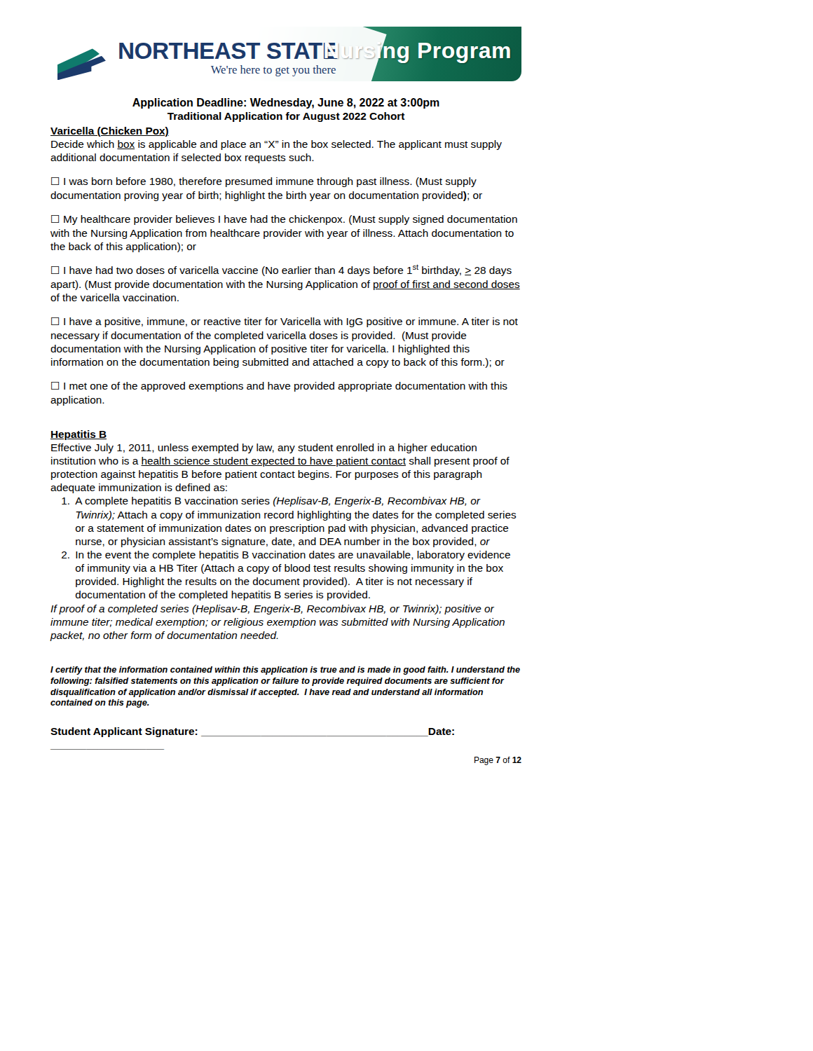Nursing Program
NORTHEAST STATE We're here to get you there
Application Deadline: Wednesday, June 8, 2022 at 3:00pm
Traditional Application for August 2022 Cohort
Varicella (Chicken Pox)
Decide which box is applicable and place an “X” in the box selected. The applicant must supply additional documentation if selected box requests such.
☐ I was born before 1980, therefore presumed immune through past illness. (Must supply documentation proving year of birth; highlight the birth year on documentation provided); or
☐ My healthcare provider believes I have had the chickenpox. (Must supply signed documentation with the Nursing Application from healthcare provider with year of illness. Attach documentation to the back of this application); or
☐ I have had two doses of varicella vaccine (No earlier than 4 days before 1st birthday, > 28 days apart). (Must provide documentation with the Nursing Application of proof of first and second doses of the varicella vaccination.
☐ I have a positive, immune, or reactive titer for Varicella with IgG positive or immune. A titer is not necessary if documentation of the completed varicella doses is provided. (Must provide documentation with the Nursing Application of positive titer for varicella. I highlighted this information on the documentation being submitted and attached a copy to back of this form.); or
☐ I met one of the approved exemptions and have provided appropriate documentation with this application.
Hepatitis B
Effective July 1, 2011, unless exempted by law, any student enrolled in a higher education institution who is a health science student expected to have patient contact shall present proof of protection against hepatitis B before patient contact begins. For purposes of this paragraph adequate immunization is defined as:
A complete hepatitis B vaccination series (Heplisav-B, Engerix-B, Recombivax HB, or Twinrix); Attach a copy of immunization record highlighting the dates for the completed series or a statement of immunization dates on prescription pad with physician, advanced practice nurse, or physician assistant’s signature, date, and DEA number in the box provided, or
In the event the complete hepatitis B vaccination dates are unavailable, laboratory evidence of immunity via a HB Titer (Attach a copy of blood test results showing immunity in the box provided. Highlight the results on the document provided). A titer is not necessary if documentation of the completed hepatitis B series is provided.
If proof of a completed series (Heplisav-B, Engerix-B, Recombivax HB, or Twinrix); positive or immune titer; medical exemption; or religious exemption was submitted with Nursing Application packet, no other form of documentation needed.
I certify that the information contained within this application is true and is made in good faith. I understand the following: falsified statements on this application or failure to provide required documents are sufficient for disqualification of application and/or dismissal if accepted. I have read and understand all information contained on this page.
Student Applicant Signature: ______________________________________Date: ___________________
Page 7 of 12